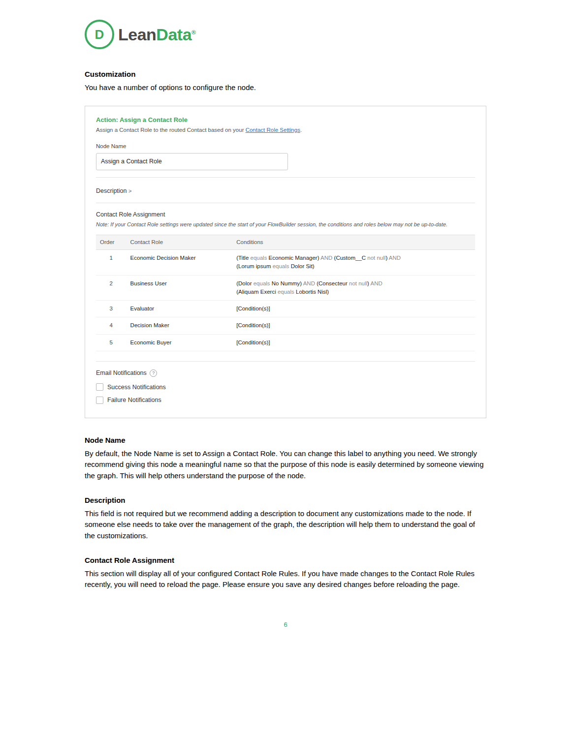D
Lean Data®
Customization
You have a number of options to configure the node.
Action: Assign a Contact Role
Assign a Contact Role to the routed Contact based on your Contact Role Settings.
Node Name
Assign a Contact Role
Description >
Contact Role Assignment
Note: If your Contact Role settings were updated since the start of your FlowBuilder session, the conditions and roles below may not be up-to-date.
| Order | Contact Role | Conditions |
| --- | --- | --- |
| 1 | Economic Decision Maker | (Title equals Economic Manager) AND (Custom__C not null ) AND (Lorum ipsum equals Dolor Sit) |
| 2 | Business User | (Dolor equals No Nummy) AND (Consecteur not null ) AND (Aliquam Exerci equals Lobortis Nisl) |
| 3 | Evaluator | [Condition(s)] |
| 4 | Decision Maker | [Condition(s)] |
| 5 | Economic Buyer | [Condition(s)] |
Email Notifications ?
Success Notifications
Failure Notifications
Node Name
By default, the Node Name is set to Assign a Contact Role. You can change this label to anything you need. We strongly recommend giving this node a meaningful name so that the purpose of this node is easily determined by someone viewing the graph. This will help others understand the purpose of the node.
Description
This field is not required but we recommend adding a description to document any customizations made to the node. If someone else needs to take over the management of the graph, the description will help them to understand the goal of the customizations.
Contact Role Assignment
This section will display all of your configured Contact Role Rules. If you have made changes to the Contact Role Rules recently, you will need to reload the page. Please ensure you save any desired changes before reloading the page.
6